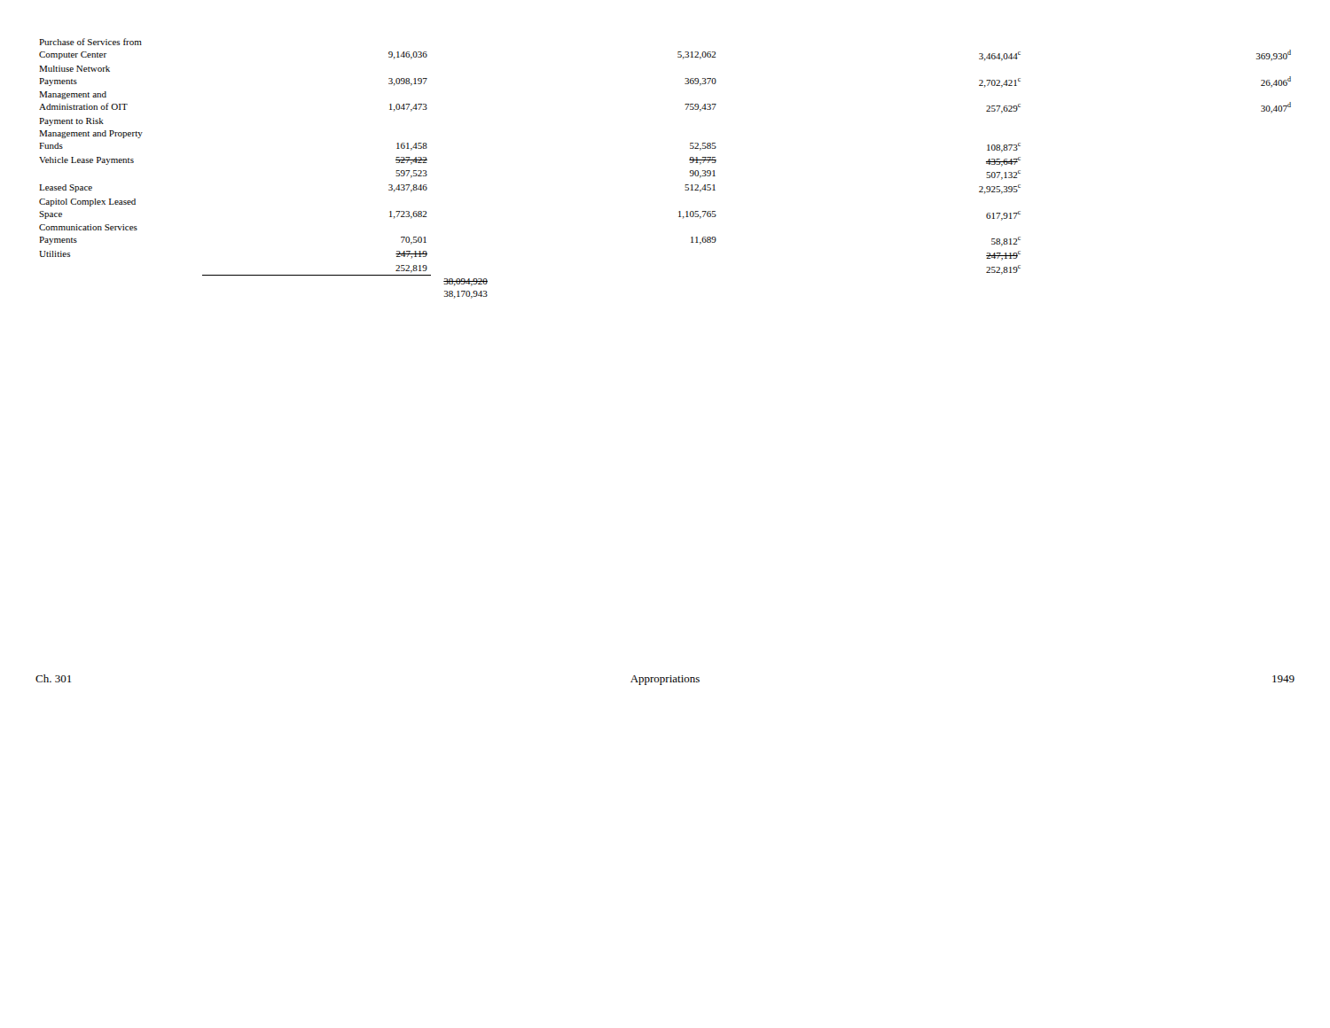| Purchase of Services from | | | | | | | |
| Computer Center | 9,146,036 | | 5,312,062 | | 3,464,044 c | | 369,930 d |
| Multiuse Network | | | | | | | |
| Payments | 3,098,197 | | 369,370 | | 2,702,421 c | | 26,406 d |
| Management and | | | | | | | |
| Administration of OIT | 1,047,473 | | 759,437 | | 257,629 c | | 30,407 d |
| Payment to Risk | | | | | | | |
| Management and Property | | | | | | | |
| Funds | 161,458 | | 52,585 | | 108,873 c | | |
| Vehicle Lease Payments | 527,422 | | 91,775 | | 435,647 c | | |
| | 597,523 | | 90,391 | | 507,132 c | | |
| Leased Space | 3,437,846 | | 512,451 | | 2,925,395 c | | |
| Capitol Complex Leased | | | | | | | |
| Space | 1,723,682 | | 1,105,765 | | 617,917 c | | |
| Communication Services | | | | | | | |
| Payments | 70,501 | | 11,689 | | 58,812 c | | |
| Utilities | 247,119 | | | | 247,119 c | | |
| | 252,819 | | | | 252,819 c | | |
| | | 38,094,920 | | | | | |
| | | 38,170,943 | | | | | |
Ch. 301
Appropriations
1949